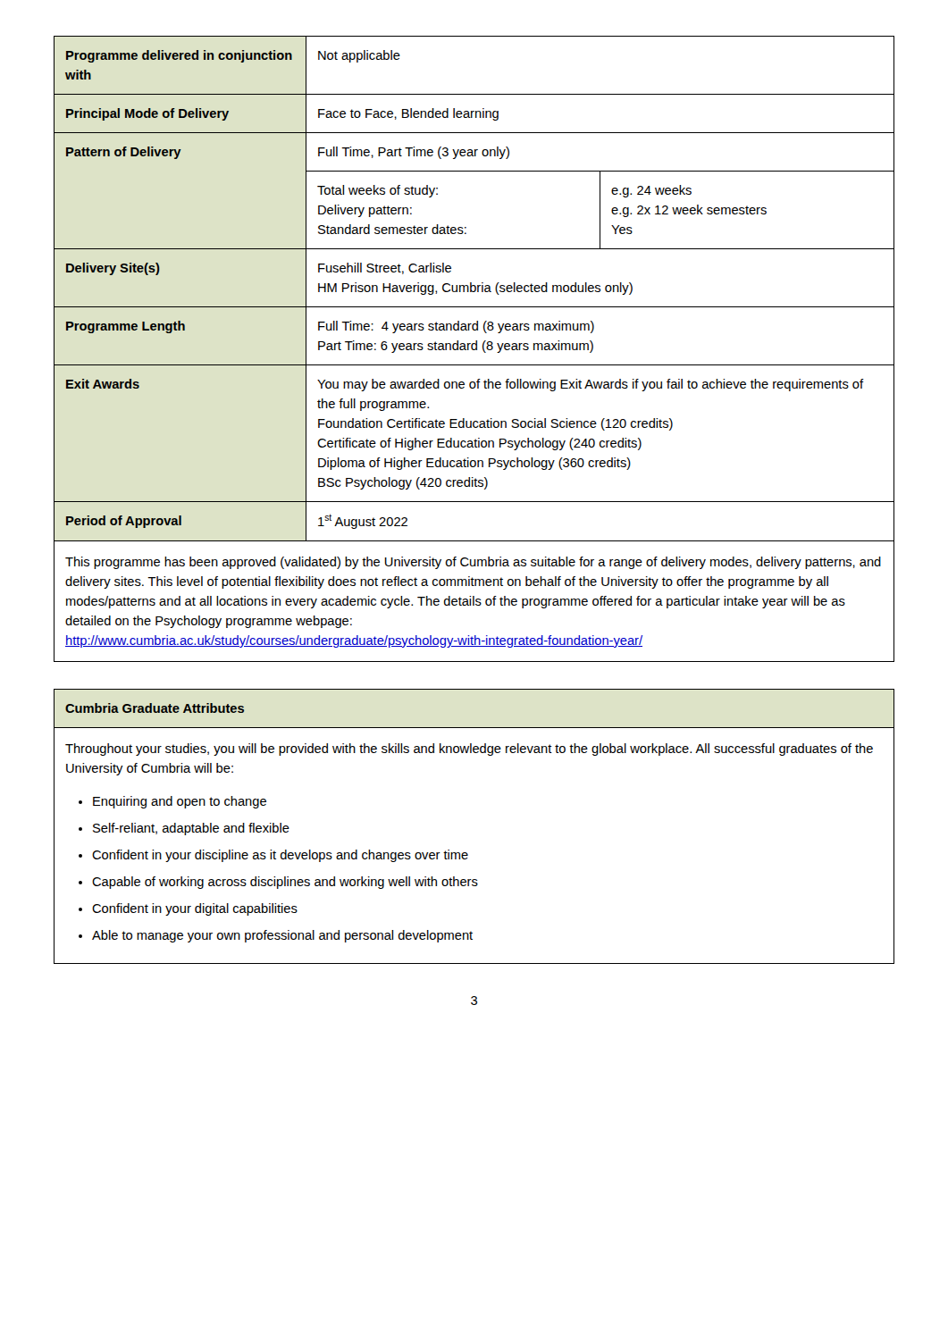| Programme delivered in conjunction with | Not applicable |
| Principal Mode of Delivery | Face to Face, Blended learning |
| Pattern of Delivery | Full Time, Part Time (3 year only) |
| Total weeks of study: Delivery pattern: Standard semester dates: | e.g. 24 weeks e.g. 2x 12 week semesters Yes |
| Delivery Site(s) | Fusehill Street, Carlisle HM Prison Haverigg, Cumbria (selected modules only) |
| Programme Length | Full Time: 4 years standard (8 years maximum) Part Time: 6 years standard (8 years maximum) |
| Exit Awards | You may be awarded one of the following Exit Awards if you fail to achieve the requirements of the full programme. Foundation Certificate Education Social Science (120 credits) Certificate of Higher Education Psychology (240 credits) Diploma of Higher Education Psychology (360 credits) BSc Psychology (420 credits) |
| Period of Approval | 1 st August 2022 |
| This programme has been approved (validated) by the University of Cumbria as suitable for a range of delivery modes, delivery patterns, and delivery sites. This level of potential flexibility does not reflect a commitment on behalf of the University to offer the programme by all modes/patterns and at all locations in every academic cycle. The details of the programme offered for a particular intake year will be as detailed on the Psychology programme webpage: http://www.cumbria.ac.uk/study/courses/undergraduate/psychology-with-integrated-foundation-year/ |
Cumbria Graduate Attributes
Throughout your studies, you will be provided with the skills and knowledge relevant to the global workplace. All successful graduates of the University of Cumbria will be:
Enquiring and open to change
Self-reliant, adaptable and flexible
Confident in your discipline as it develops and changes over time
Capable of working across disciplines and working well with others
Confident in your digital capabilities
Able to manage your own professional and personal development
3